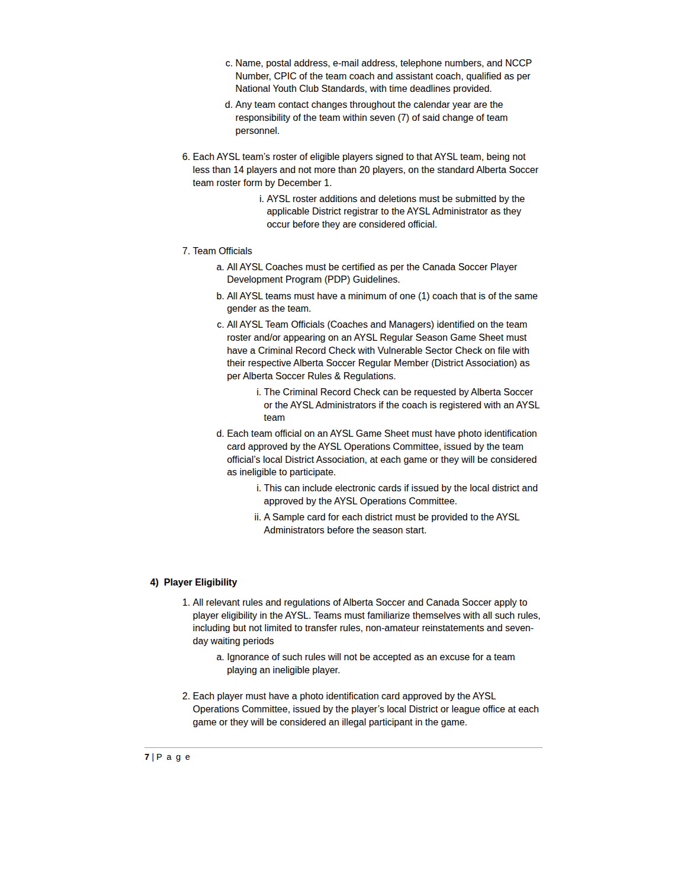Name, postal address, e-mail address, telephone numbers, and NCCP Number, CPIC of the team coach and assistant coach, qualified as per National Youth Club Standards, with time deadlines provided.
Any team contact changes throughout the calendar year are the responsibility of the team within seven (7) of said change of team personnel.
Each AYSL team’s roster of eligible players signed to that AYSL team, being not less than 14 players and not more than 20 players, on the standard Alberta Soccer team roster form by December 1.
AYSL roster additions and deletions must be submitted by the applicable District registrar to the AYSL Administrator as they occur before they are considered official.
Team Officials
All AYSL Coaches must be certified as per the Canada Soccer Player Development Program (PDP) Guidelines.
All AYSL teams must have a minimum of one (1) coach that is of the same gender as the team.
All AYSL Team Officials (Coaches and Managers) identified on the team roster and/or appearing on an AYSL Regular Season Game Sheet must have a Criminal Record Check with Vulnerable Sector Check on file with their respective Alberta Soccer Regular Member (District Association) as per Alberta Soccer Rules & Regulations.
The Criminal Record Check can be requested by Alberta Soccer or the AYSL Administrators if the coach is registered with an AYSL team
Each team official on an AYSL Game Sheet must have photo identification card approved by the AYSL Operations Committee, issued by the team official’s local District Association, at each game or they will be considered as ineligible to participate.
This can include electronic cards if issued by the local district and approved by the AYSL Operations Committee.
A Sample card for each district must be provided to the AYSL Administrators before the season start.
4) Player Eligibility
All relevant rules and regulations of Alberta Soccer and Canada Soccer apply to player eligibility in the AYSL. Teams must familiarize themselves with all such rules, including but not limited to transfer rules, non-amateur reinstatements and seven-day waiting periods
Ignorance of such rules will not be accepted as an excuse for a team playing an ineligible player.
Each player must have a photo identification card approved by the AYSL Operations Committee, issued by the player’s local District or league office at each game or they will be considered an illegal participant in the game.
7 | P a g e